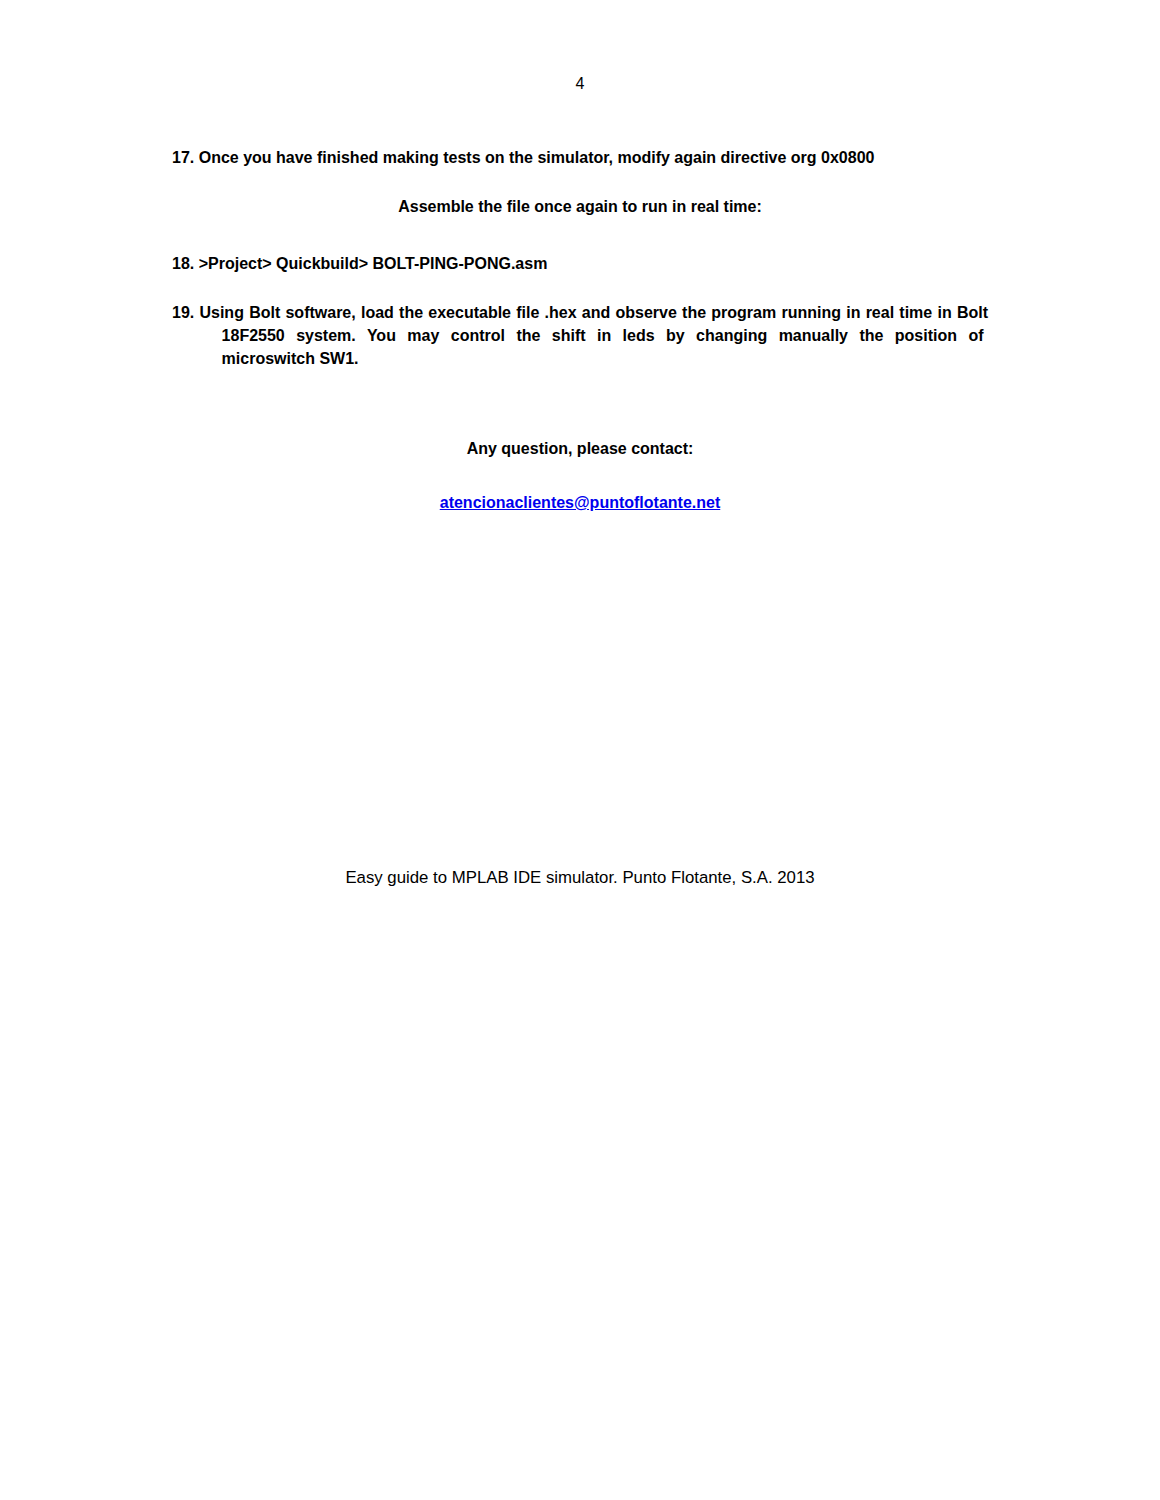4
17. Once you have finished making tests on the simulator, modify again directive org 0x0800
Assemble the file once again to run in real time:
18. >Project> Quickbuild> BOLT-PING-PONG.asm
19. Using Bolt software, load the executable file .hex and observe the program running in real time in Bolt 18F2550 system. You may control the shift in leds by changing manually the position of microswitch SW1.
Any question, please contact:
atencionaclientes@puntoflotante.net
Easy guide to MPLAB IDE simulator. Punto Flotante, S.A. 2013